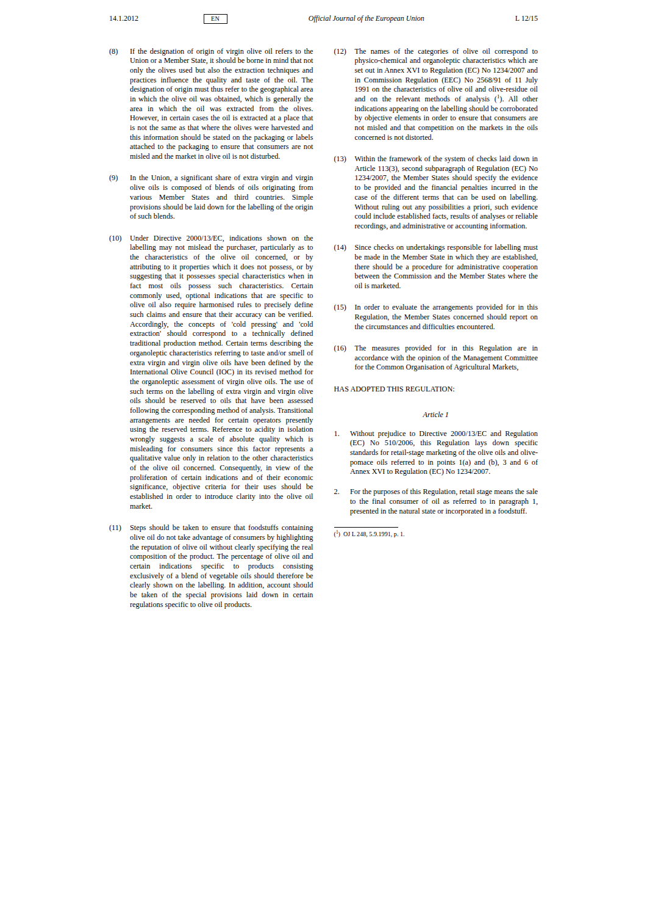14.1.2012
EN
Official Journal of the European Union
L 12/15
(8)
If the designation of origin of virgin olive oil refers to the Union or a Member State, it should be borne in mind that not only the olives used but also the extraction techniques and practices influence the quality and taste of the oil. The designation of origin must thus refer to the geographical area in which the olive oil was obtained, which is generally the area in which the oil was extracted from the olives. However, in certain cases the oil is extracted at a place that is not the same as that where the olives were harvested and this information should be stated on the packaging or labels attached to the packaging to ensure that consumers are not misled and the market in olive oil is not disturbed.
(9)
In the Union, a significant share of extra virgin and virgin olive oils is composed of blends of oils originating from various Member States and third countries. Simple provisions should be laid down for the labelling of the origin of such blends.
(10)
Under Directive 2000/13/EC, indications shown on the labelling may not mislead the purchaser, particularly as to the characteristics of the olive oil concerned, or by attributing to it properties which it does not possess, or by suggesting that it possesses special characteristics when in fact most oils possess such characteristics. Certain commonly used, optional indications that are specific to olive oil also require harmonised rules to precisely define such claims and ensure that their accuracy can be verified. Accordingly, the concepts of 'cold pressing' and 'cold extraction' should correspond to a technically defined traditional production method. Certain terms describing the organoleptic characteristics referring to taste and/or smell of extra virgin and virgin olive oils have been defined by the International Olive Council (IOC) in its revised method for the organoleptic assessment of virgin olive oils. The use of such terms on the labelling of extra virgin and virgin olive oils should be reserved to oils that have been assessed following the corresponding method of analysis. Transitional arrangements are needed for certain operators presently using the reserved terms. Reference to acidity in isolation wrongly suggests a scale of absolute quality which is misleading for consumers since this factor represents a qualitative value only in relation to the other characteristics of the olive oil concerned. Consequently, in view of the proliferation of certain indications and of their economic significance, objective criteria for their uses should be established in order to introduce clarity into the olive oil market.
(11)
Steps should be taken to ensure that foodstuffs containing olive oil do not take advantage of consumers by highlighting the reputation of olive oil without clearly specifying the real composition of the product. The percentage of olive oil and certain indications specific to products consisting exclusively of a blend of vegetable oils should therefore be clearly shown on the labelling. In addition, account should be taken of the special provisions laid down in certain regulations specific to olive oil products.
(12)
The names of the categories of olive oil correspond to physico-chemical and organoleptic characteristics which are set out in Annex XVI to Regulation (EC) No 1234/2007 and in Commission Regulation (EEC) No 2568/91 of 11 July 1991 on the characteristics of olive oil and olive-residue oil and on the relevant methods of analysis (1). All other indications appearing on the labelling should be corroborated by objective elements in order to ensure that consumers are not misled and that competition on the markets in the oils concerned is not distorted.
(13)
Within the framework of the system of checks laid down in Article 113(3), second subparagraph of Regulation (EC) No 1234/2007, the Member States should specify the evidence to be provided and the financial penalties incurred in the case of the different terms that can be used on labelling. Without ruling out any possibilities a priori, such evidence could include established facts, results of analyses or reliable recordings, and administrative or accounting information.
(14)
Since checks on undertakings responsible for labelling must be made in the Member State in which they are established, there should be a procedure for administrative cooperation between the Commission and the Member States where the oil is marketed.
(15)
In order to evaluate the arrangements provided for in this Regulation, the Member States concerned should report on the circumstances and difficulties encountered.
(16)
The measures provided for in this Regulation are in accordance with the opinion of the Management Committee for the Common Organisation of Agricultural Markets,
Has adopted this Regulation:
Article 1
1.
Without prejudice to Directive 2000/13/EC and Regulation (EC) No 510/2006, this Regulation lays down specific standards for retail-stage marketing of the olive oils and olive-pomace oils referred to in points 1(a) and (b), 3 and 6 of Annex XVI to Regulation (EC) No 1234/2007.
2.
For the purposes of this Regulation, retail stage means the sale to the final consumer of oil as referred to in paragraph 1, presented in the natural state or incorporated in a foodstuff.
(1) OJ L 248, 5.9.1991, p. 1.